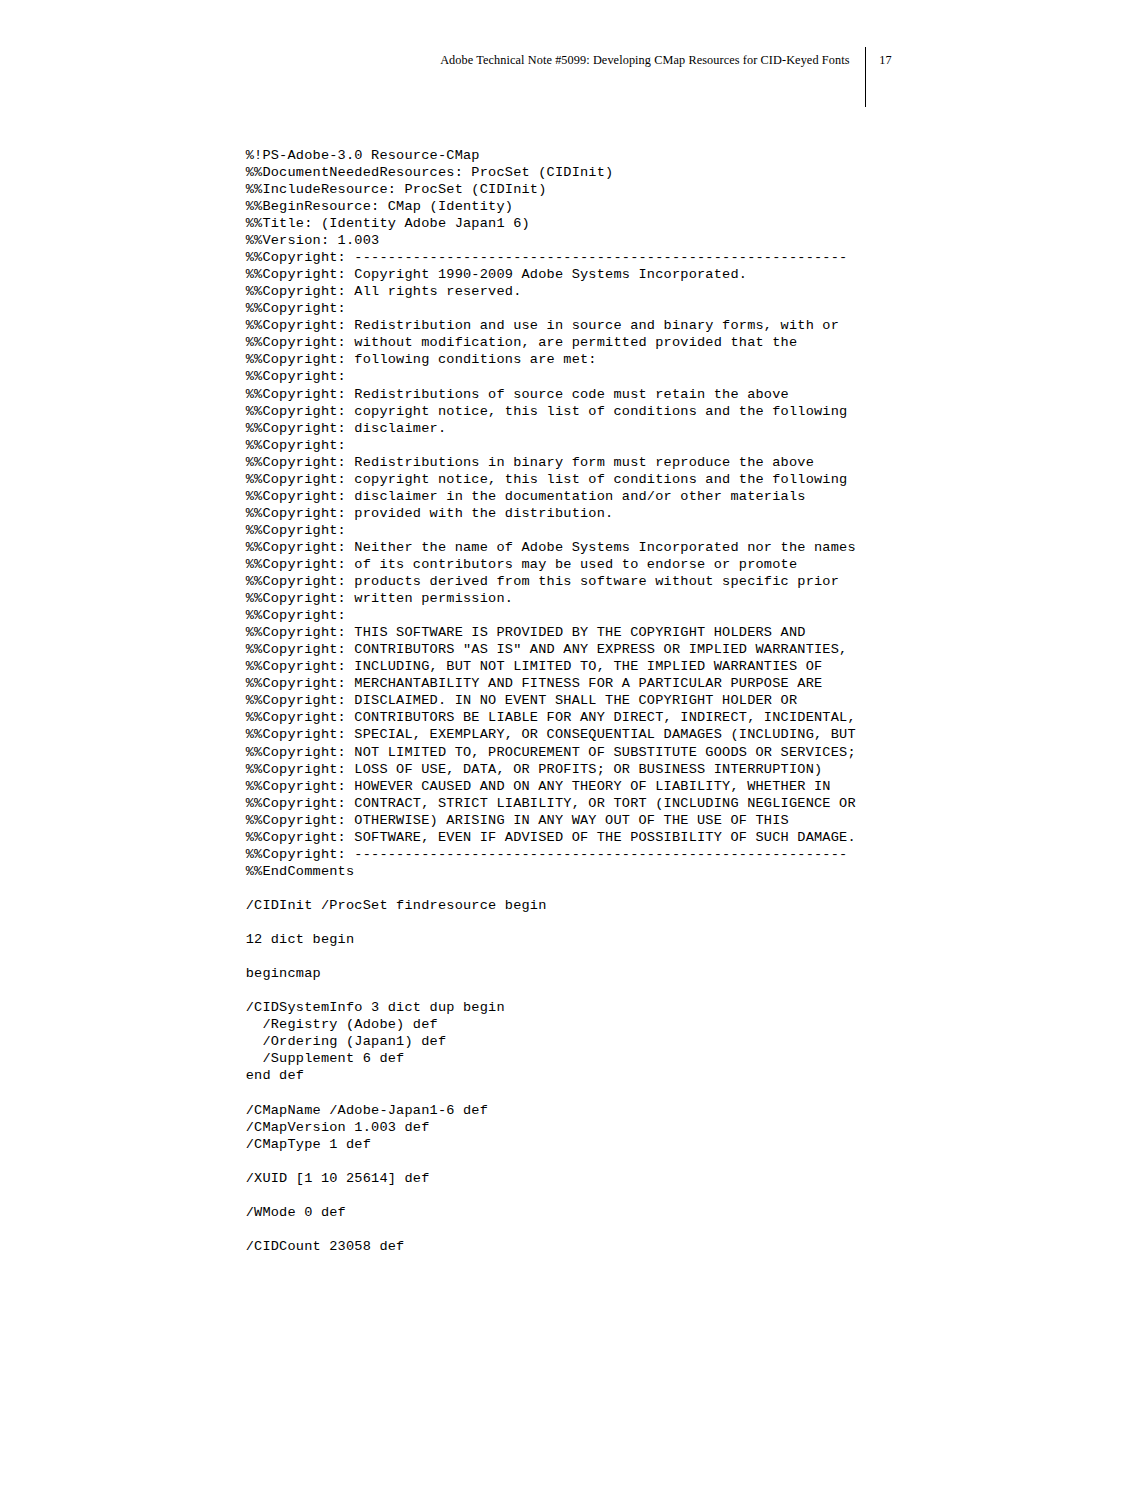Adobe Technical Note #5099: Developing CMap Resources for CID-Keyed Fonts
17
%!PS-Adobe-3.0 Resource-CMap
%%DocumentNeededResources: ProcSet (CIDInit)
%%IncludeResource: ProcSet (CIDInit)
%%BeginResource: CMap (Identity)
%%Title: (Identity Adobe Japan1 6)
%%Version: 1.003
%%Copyright: -----------------------------------------------------------
%%Copyright: Copyright 1990-2009 Adobe Systems Incorporated.
%%Copyright: All rights reserved.
%%Copyright:
%%Copyright: Redistribution and use in source and binary forms, with or
%%Copyright: without modification, are permitted provided that the
%%Copyright: following conditions are met:
%%Copyright:
%%Copyright: Redistributions of source code must retain the above
%%Copyright: copyright notice, this list of conditions and the following
%%Copyright: disclaimer.
%%Copyright:
%%Copyright: Redistributions in binary form must reproduce the above
%%Copyright: copyright notice, this list of conditions and the following
%%Copyright: disclaimer in the documentation and/or other materials
%%Copyright: provided with the distribution.
%%Copyright:
%%Copyright: Neither the name of Adobe Systems Incorporated nor the names
%%Copyright: of its contributors may be used to endorse or promote
%%Copyright: products derived from this software without specific prior
%%Copyright: written permission.
%%Copyright:
%%Copyright: THIS SOFTWARE IS PROVIDED BY THE COPYRIGHT HOLDERS AND
%%Copyright: CONTRIBUTORS "AS IS" AND ANY EXPRESS OR IMPLIED WARRANTIES,
%%Copyright: INCLUDING, BUT NOT LIMITED TO, THE IMPLIED WARRANTIES OF
%%Copyright: MERCHANTABILITY AND FITNESS FOR A PARTICULAR PURPOSE ARE
%%Copyright: DISCLAIMED. IN NO EVENT SHALL THE COPYRIGHT HOLDER OR
%%Copyright: CONTRIBUTORS BE LIABLE FOR ANY DIRECT, INDIRECT, INCIDENTAL,
%%Copyright: SPECIAL, EXEMPLARY, OR CONSEQUENTIAL DAMAGES (INCLUDING, BUT
%%Copyright: NOT LIMITED TO, PROCUREMENT OF SUBSTITUTE GOODS OR SERVICES;
%%Copyright: LOSS OF USE, DATA, OR PROFITS; OR BUSINESS INTERRUPTION)
%%Copyright: HOWEVER CAUSED AND ON ANY THEORY OF LIABILITY, WHETHER IN
%%Copyright: CONTRACT, STRICT LIABILITY, OR TORT (INCLUDING NEGLIGENCE OR
%%Copyright: OTHERWISE) ARISING IN ANY WAY OUT OF THE USE OF THIS
%%Copyright: SOFTWARE, EVEN IF ADVISED OF THE POSSIBILITY OF SUCH DAMAGE.
%%Copyright: -----------------------------------------------------------
%%EndComments

/CIDInit /ProcSet findresource begin

12 dict begin

begincmap

/CIDSystemInfo 3 dict dup begin
  /Registry (Adobe) def
  /Ordering (Japan1) def
  /Supplement 6 def
end def

/CMapName /Adobe-Japan1-6 def
/CMapVersion 1.003 def
/CMapType 1 def

/XUID [1 10 25614] def

/WMode 0 def

/CIDCount 23058 def